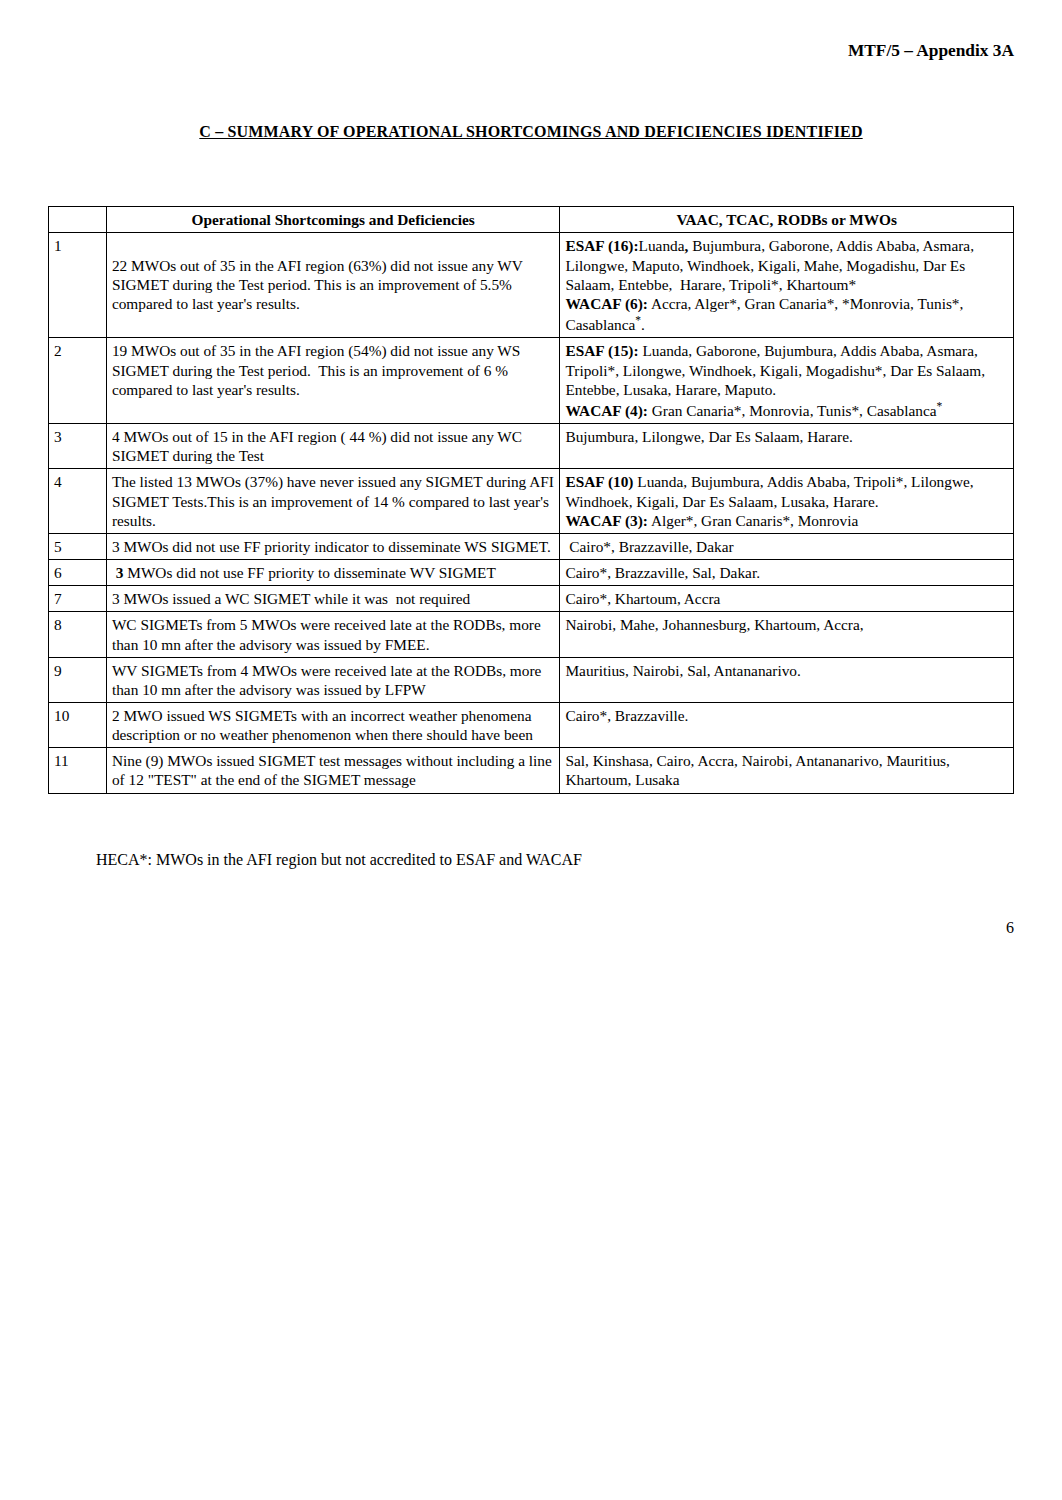MTF/5 – Appendix 3A
C – SUMMARY OF OPERATIONAL SHORTCOMINGS AND DEFICIENCIES IDENTIFIED
| | Operational Shortcomings and Deficiencies | VAAC, TCAC, RODBs or MWOs |
| --- | --- | --- |
| 1 | 22 MWOs out of 35 in the AFI region (63%) did not issue any WV SIGMET during the Test period. This is an improvement of 5.5% compared to last year's results. | ESAF (16): Luanda , Bujumbura, Gaborone, Addis Ababa, Asmara, Lilongwe, Maputo, Windhoek, Kigali, Mahe, Mogadishu, Dar Es Salaam, Entebbe, Harare, Tripoli*, Khartoum* WACAF (6): Accra, Alger*, Gran Canaria*, *Monrovia, Tunis*, Casablanca * . |
| 2 | 19 MWOs out of 35 in the AFI region (54%) did not issue any WS SIGMET during the Test period. This is an improvement of 6 % compared to last year's results. | ESAF (15): Luanda, Gaborone , Bujumbura, Addis Ababa, Asmara, Tripoli*, Lilongwe, Windhoek, Kigali, Mogadishu*, Dar Es Salaam, Entebbe, Lusaka, Harare, Maputo. WACAF (4): Gran Canaria*, Monrovia, Tunis*, Casablanca * |
| 3 | 4 MWOs out of 15 in the AFI region ( 44 %) did not issue any WC SIGMET during the Test | Bujumbura, Lilongwe, Dar Es Salaam, Harare. |
| 4 | The listed 13 MWOs (37%) have never issued any SIGMET during AFI SIGMET Tests.This is an improvement of 14 % compared to last year's results. | ESAF (10) Luanda, Bujumbura, Addis Ababa, Tripoli*, Lilongwe, Windhoek, Kigali, Dar Es Salaam, Lusaka, Harare. WACAF (3): Alger*, Gran Canaris*, Monrovia |
| 5 | 3 MWOs did not use FF priority indicator to disseminate WS SIGMET. | Cairo*, Brazzaville, Dakar |
| 6 | 3 MWOs did not use FF priority to disseminate WV SIGMET | Cairo*, Brazzaville, Sal, Dakar. |
| 7 | 3 MWOs issued a WC SIGMET while it was not required | Cairo*, Khartoum, Accra |
| 8 | WC SIGMETs from 5 MWOs were received late at the RODBs, more than 10 mn after the advisory was issued by FMEE. | Nairobi, Mahe, Johannesburg, Khartoum, Accra, |
| 9 | WV SIGMETs from 4 MWOs were received late at the RODBs, more than 10 mn after the advisory was issued by LFPW | Mauritius, Nairobi, Sal, Antananarivo. |
| 10 | 2 MWO issued WS SIGMETs with an incorrect weather phenomena description or no weather phenomenon when there should have been | Cairo*, Brazzaville. |
| 11 | Nine (9) MWOs issued SIGMET test messages without including a line of 12 "TEST" at the end of the SIGMET message | Sal, Kinshasa, Cairo, Accra, Nairobi, Antananarivo, Mauritius, Khartoum, Lusaka |
HECA*: MWOs in the AFI region but not accredited to ESAF and WACAF
6